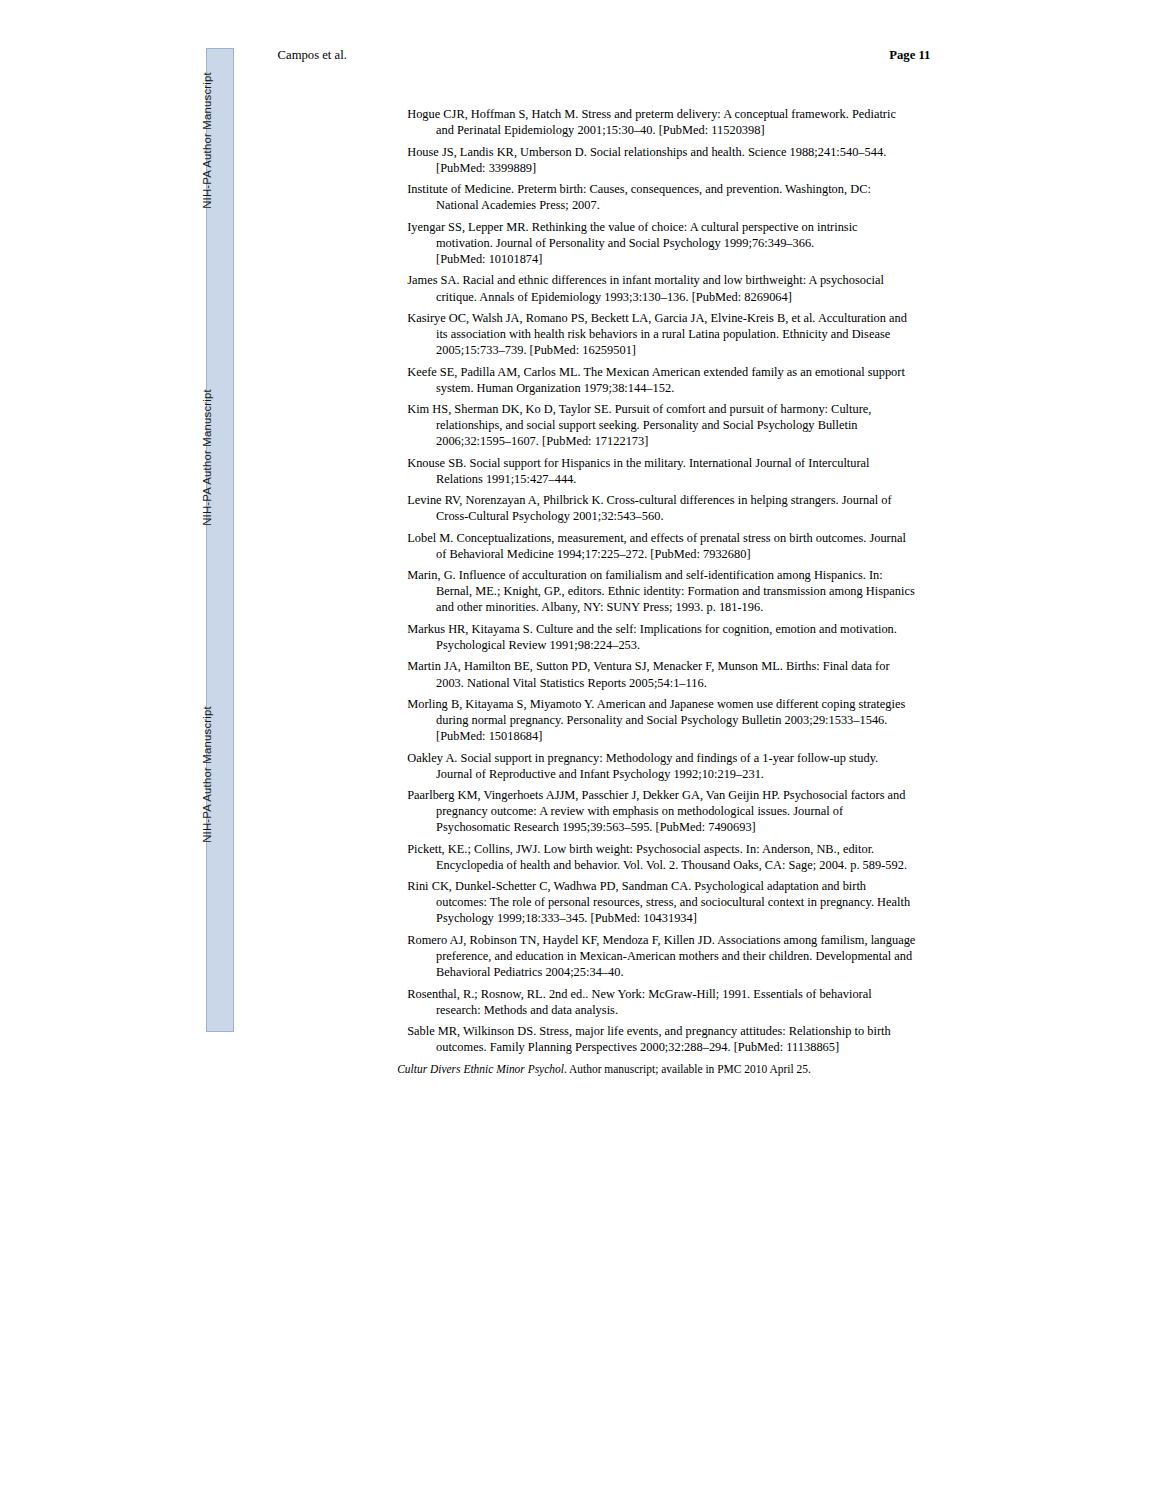NIH-PA Author Manuscript
NIH-PA Author Manuscript
NIH-PA Author Manuscript
Campos et al. Page 11
Hogue CJR, Hoffman S, Hatch M. Stress and preterm delivery: A conceptual framework. Pediatric and Perinatal Epidemiology 2001;15:30–40. [PubMed: 11520398]
House JS, Landis KR, Umberson D. Social relationships and health. Science 1988;241:540–544. [PubMed: 3399889]
Institute of Medicine. Preterm birth: Causes, consequences, and prevention. Washington, DC: National Academies Press; 2007.
Iyengar SS, Lepper MR. Rethinking the value of choice: A cultural perspective on intrinsic motivation. Journal of Personality and Social Psychology 1999;76:349–366. [PubMed: 10101874]
James SA. Racial and ethnic differences in infant mortality and low birthweight: A psychosocial critique. Annals of Epidemiology 1993;3:130–136. [PubMed: 8269064]
Kasirye OC, Walsh JA, Romano PS, Beckett LA, Garcia JA, Elvine-Kreis B, et al. Acculturation and its association with health risk behaviors in a rural Latina population. Ethnicity and Disease 2005;15:733–739. [PubMed: 16259501]
Keefe SE, Padilla AM, Carlos ML. The Mexican American extended family as an emotional support system. Human Organization 1979;38:144–152.
Kim HS, Sherman DK, Ko D, Taylor SE. Pursuit of comfort and pursuit of harmony: Culture, relationships, and social support seeking. Personality and Social Psychology Bulletin 2006;32:1595–1607. [PubMed: 17122173]
Knouse SB. Social support for Hispanics in the military. International Journal of Intercultural Relations 1991;15:427–444.
Levine RV, Norenzayan A, Philbrick K. Cross-cultural differences in helping strangers. Journal of Cross-Cultural Psychology 2001;32:543–560.
Lobel M. Conceptualizations, measurement, and effects of prenatal stress on birth outcomes. Journal of Behavioral Medicine 1994;17:225–272. [PubMed: 7932680]
Marin, G. Influence of acculturation on familialism and self-identification among Hispanics. In: Bernal, ME.; Knight, GP., editors. Ethnic identity: Formation and transmission among Hispanics and other minorities. Albany, NY: SUNY Press; 1993. p. 181-196.
Markus HR, Kitayama S. Culture and the self: Implications for cognition, emotion and motivation. Psychological Review 1991;98:224–253.
Martin JA, Hamilton BE, Sutton PD, Ventura SJ, Menacker F, Munson ML. Births: Final data for 2003. National Vital Statistics Reports 2005;54:1–116.
Morling B, Kitayama S, Miyamoto Y. American and Japanese women use different coping strategies during normal pregnancy. Personality and Social Psychology Bulletin 2003;29:1533–1546. [PubMed: 15018684]
Oakley A. Social support in pregnancy: Methodology and findings of a 1-year follow-up study. Journal of Reproductive and Infant Psychology 1992;10:219–231.
Paarlberg KM, Vingerhoets AJJM, Passchier J, Dekker GA, Van Geijin HP. Psychosocial factors and pregnancy outcome: A review with emphasis on methodological issues. Journal of Psychosomatic Research 1995;39:563–595. [PubMed: 7490693]
Pickett, KE.; Collins, JWJ. Low birth weight: Psychosocial aspects. In: Anderson, NB., editor. Encyclopedia of health and behavior. Vol. Vol. 2. Thousand Oaks, CA: Sage; 2004. p. 589-592.
Rini CK, Dunkel-Schetter C, Wadhwa PD, Sandman CA. Psychological adaptation and birth outcomes: The role of personal resources, stress, and sociocultural context in pregnancy. Health Psychology 1999;18:333–345. [PubMed: 10431934]
Romero AJ, Robinson TN, Haydel KF, Mendoza F, Killen JD. Associations among familism, language preference, and education in Mexican-American mothers and their children. Developmental and Behavioral Pediatrics 2004;25:34–40.
Rosenthal, R.; Rosnow, RL. 2nd ed.. New York: McGraw-Hill; 1991. Essentials of behavioral research: Methods and data analysis.
Sable MR, Wilkinson DS. Stress, major life events, and pregnancy attitudes: Relationship to birth outcomes. Family Planning Perspectives 2000;32:288–294. [PubMed: 11138865]
Cultur Divers Ethnic Minor Psychol. Author manuscript; available in PMC 2010 April 25.